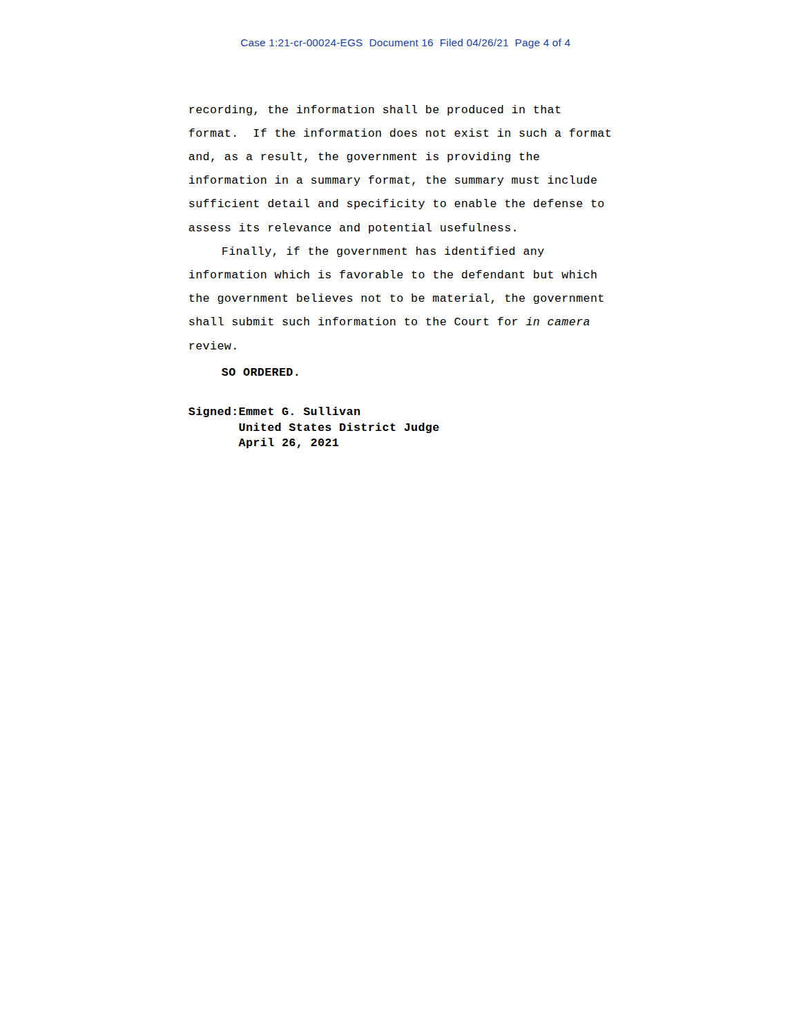Case 1:21-cr-00024-EGS Document 16 Filed 04/26/21 Page 4 of 4
recording, the information shall be produced in that format. If the information does not exist in such a format and, as a result, the government is providing the information in a summary format, the summary must include sufficient detail and specificity to enable the defense to assess its relevance and potential usefulness.
Finally, if the government has identified any information which is favorable to the defendant but which the government believes not to be material, the government shall submit such information to the Court for in camera review.
SO ORDERED.
| Signed: | Emmet G. Sullivan United States District Judge April 26, 2021 |